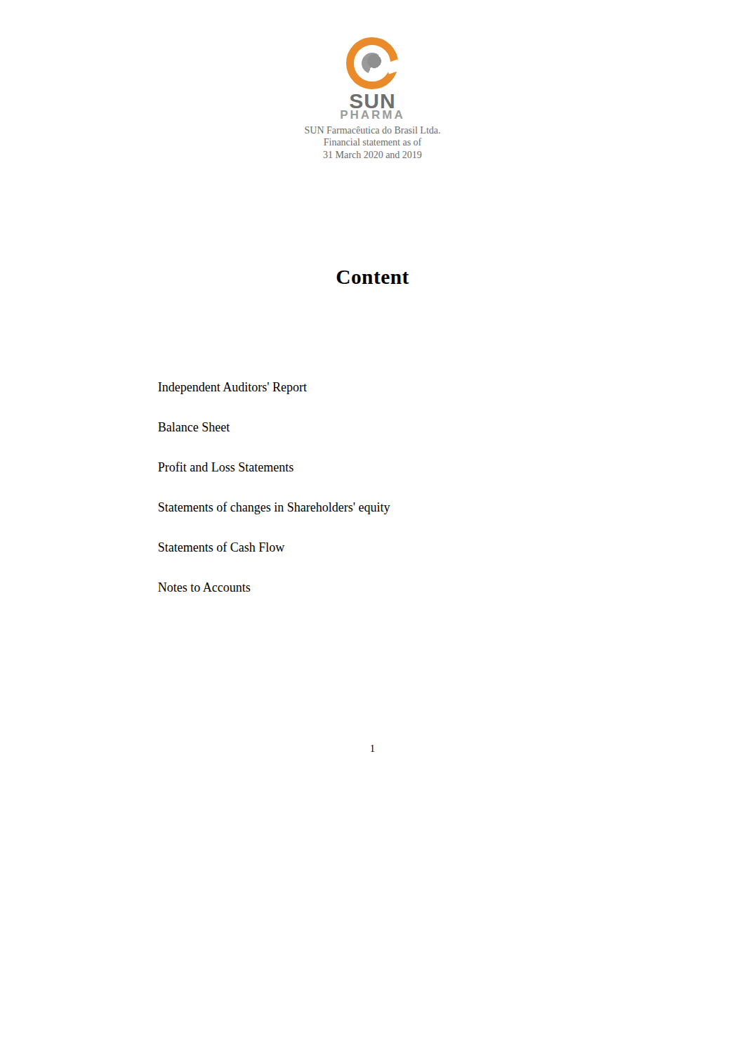SUN
PHARMA
SUN Farmacêutica do Brasil Ltda.
Financial statement as of
31 March 2020 and 2019
Content
Independent Auditors' Report
Balance Sheet
Profit and Loss Statements
Statements of changes in Shareholders' equity
Statements of Cash Flow
Notes to Accounts
1